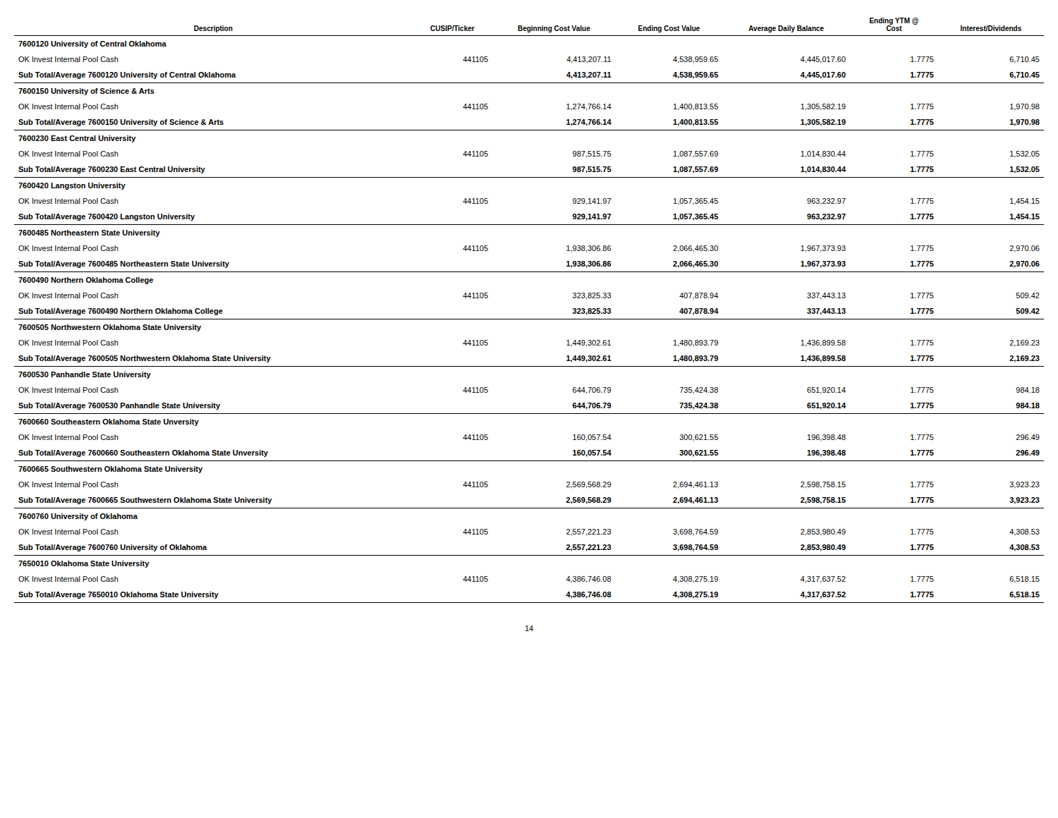| Description | CUSIP/Ticker | Beginning Cost Value | Ending Cost Value | Average Daily Balance | Ending YTM @ Cost | Interest/Dividends |
| --- | --- | --- | --- | --- | --- | --- |
| 7600120 University of Central Oklahoma | | | | | | |
| OK Invest Internal Pool Cash | 441105 | 4,413,207.11 | 4,538,959.65 | 4,445,017.60 | 1.7775 | 6,710.45 |
| Sub Total/Average 7600120 University of Central Oklahoma | | 4,413,207.11 | 4,538,959.65 | 4,445,017.60 | 1.7775 | 6,710.45 |
| 7600150 University of Science & Arts | | | | | | |
| OK Invest Internal Pool Cash | 441105 | 1,274,766.14 | 1,400,813.55 | 1,305,582.19 | 1.7775 | 1,970.98 |
| Sub Total/Average 7600150 University of Science & Arts | | 1,274,766.14 | 1,400,813.55 | 1,305,582.19 | 1.7775 | 1,970.98 |
| 7600230 East Central University | | | | | | |
| OK Invest Internal Pool Cash | 441105 | 987,515.75 | 1,087,557.69 | 1,014,830.44 | 1.7775 | 1,532.05 |
| Sub Total/Average 7600230 East Central University | | 987,515.75 | 1,087,557.69 | 1,014,830.44 | 1.7775 | 1,532.05 |
| 7600420 Langston University | | | | | | |
| OK Invest Internal Pool Cash | 441105 | 929,141.97 | 1,057,365.45 | 963,232.97 | 1.7775 | 1,454.15 |
| Sub Total/Average 7600420 Langston University | | 929,141.97 | 1,057,365.45 | 963,232.97 | 1.7775 | 1,454.15 |
| 7600485 Northeastern State University | | | | | | |
| OK Invest Internal Pool Cash | 441105 | 1,938,306.86 | 2,066,465.30 | 1,967,373.93 | 1.7775 | 2,970.06 |
| Sub Total/Average 7600485 Northeastern State University | | 1,938,306.86 | 2,066,465.30 | 1,967,373.93 | 1.7775 | 2,970.06 |
| 7600490 Northern Oklahoma College | | | | | | |
| OK Invest Internal Pool Cash | 441105 | 323,825.33 | 407,878.94 | 337,443.13 | 1.7775 | 509.42 |
| Sub Total/Average 7600490 Northern Oklahoma College | | 323,825.33 | 407,878.94 | 337,443.13 | 1.7775 | 509.42 |
| 7600505 Northwestern Oklahoma State University | | | | | | |
| OK Invest Internal Pool Cash | 441105 | 1,449,302.61 | 1,480,893.79 | 1,436,899.58 | 1.7775 | 2,169.23 |
| Sub Total/Average 7600505 Northwestern Oklahoma State University | | 1,449,302.61 | 1,480,893.79 | 1,436,899.58 | 1.7775 | 2,169.23 |
| 7600530 Panhandle State University | | | | | | |
| OK Invest Internal Pool Cash | 441105 | 644,706.79 | 735,424.38 | 651,920.14 | 1.7775 | 984.18 |
| Sub Total/Average 7600530 Panhandle State University | | 644,706.79 | 735,424.38 | 651,920.14 | 1.7775 | 984.18 |
| 7600660 Southeastern Oklahoma State Unversity | | | | | | |
| OK Invest Internal Pool Cash | 441105 | 160,057.54 | 300,621.55 | 196,398.48 | 1.7775 | 296.49 |
| Sub Total/Average 7600660 Southeastern Oklahoma State Unversity | | 160,057.54 | 300,621.55 | 196,398.48 | 1.7775 | 296.49 |
| 7600665 Southwestern Oklahoma State University | | | | | | |
| OK Invest Internal Pool Cash | 441105 | 2,569,568.29 | 2,694,461.13 | 2,598,758.15 | 1.7775 | 3,923.23 |
| Sub Total/Average 7600665 Southwestern Oklahoma State University | | 2,569,568.29 | 2,694,461.13 | 2,598,758.15 | 1.7775 | 3,923.23 |
| 7600760 University of Oklahoma | | | | | | |
| OK Invest Internal Pool Cash | 441105 | 2,557,221.23 | 3,698,764.59 | 2,853,980.49 | 1.7775 | 4,308.53 |
| Sub Total/Average 7600760 University of Oklahoma | | 2,557,221.23 | 3,698,764.59 | 2,853,980.49 | 1.7775 | 4,308.53 |
| 7650010 Oklahoma State University | | | | | | |
| OK Invest Internal Pool Cash | 441105 | 4,386,746.08 | 4,308,275.19 | 4,317,637.52 | 1.7775 | 6,518.15 |
| Sub Total/Average 7650010 Oklahoma State University | | 4,386,746.08 | 4,308,275.19 | 4,317,637.52 | 1.7775 | 6,518.15 |
14